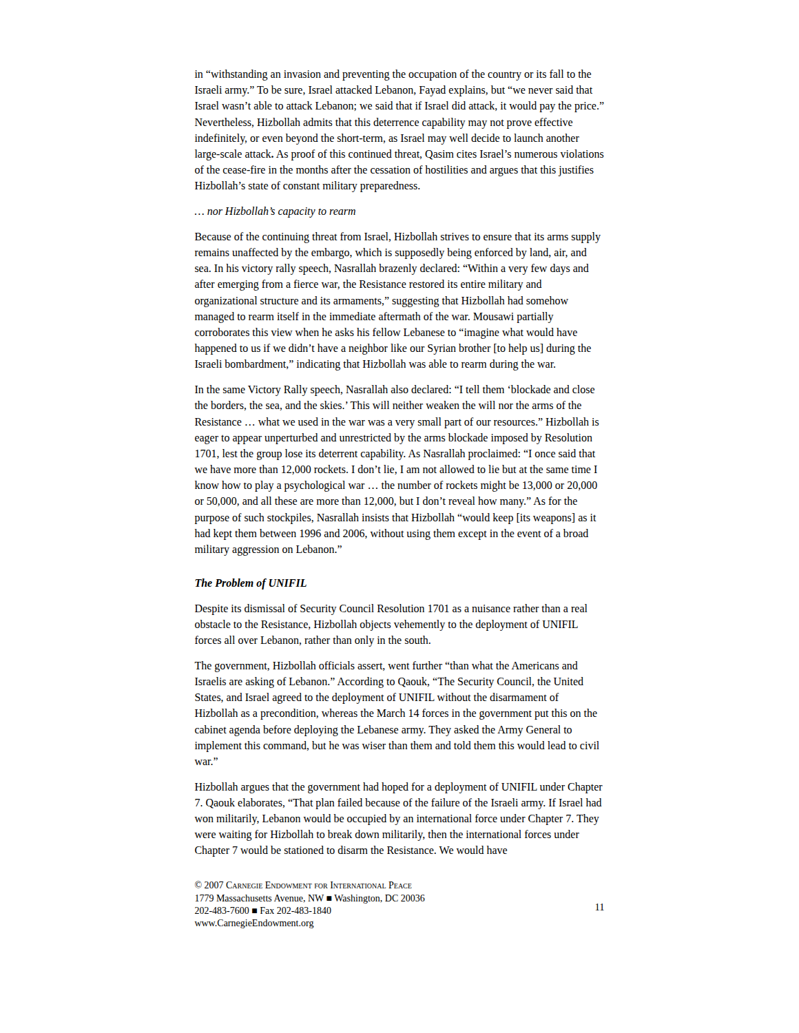in “withstanding an invasion and preventing the occupation of the country or its fall to the Israeli army.” To be sure, Israel attacked Lebanon, Fayad explains, but “we never said that Israel wasn’t able to attack Lebanon; we said that if Israel did attack, it would pay the price.” Nevertheless, Hizbollah admits that this deterrence capability may not prove effective indefinitely, or even beyond the short-term, as Israel may well decide to launch another large-scale attack. As proof of this continued threat, Qasim cites Israel’s numerous violations of the cease-fire in the months after the cessation of hostilities and argues that this justifies Hizbollah’s state of constant military preparedness.
… nor Hizbollah’s capacity to rearm
Because of the continuing threat from Israel, Hizbollah strives to ensure that its arms supply remains unaffected by the embargo, which is supposedly being enforced by land, air, and sea. In his victory rally speech, Nasrallah brazenly declared: “Within a very few days and after emerging from a fierce war, the Resistance restored its entire military and organizational structure and its armaments,” suggesting that Hizbollah had somehow managed to rearm itself in the immediate aftermath of the war. Mousawi partially corroborates this view when he asks his fellow Lebanese to “imagine what would have happened to us if we didn’t have a neighbor like our Syrian brother [to help us] during the Israeli bombardment,” indicating that Hizbollah was able to rearm during the war.
In the same Victory Rally speech, Nasrallah also declared: “I tell them ‘blockade and close the borders, the sea, and the skies.’ This will neither weaken the will nor the arms of the Resistance … what we used in the war was a very small part of our resources.” Hizbollah is eager to appear unperturbed and unrestricted by the arms blockade imposed by Resolution 1701, lest the group lose its deterrent capability. As Nasrallah proclaimed: “I once said that we have more than 12,000 rockets. I don’t lie, I am not allowed to lie but at the same time I know how to play a psychological war … the number of rockets might be 13,000 or 20,000 or 50,000, and all these are more than 12,000, but I don’t reveal how many.” As for the purpose of such stockpiles, Nasrallah insists that Hizbollah “would keep [its weapons] as it had kept them between 1996 and 2006, without using them except in the event of a broad military aggression on Lebanon.”
The Problem of UNIFIL
Despite its dismissal of Security Council Resolution 1701 as a nuisance rather than a real obstacle to the Resistance, Hizbollah objects vehemently to the deployment of UNIFIL forces all over Lebanon, rather than only in the south.
The government, Hizbollah officials assert, went further “than what the Americans and Israelis are asking of Lebanon.” According to Qaouk, “The Security Council, the United States, and Israel agreed to the deployment of UNIFIL without the disarmament of Hizbollah as a precondition, whereas the March 14 forces in the government put this on the cabinet agenda before deploying the Lebanese army. They asked the Army General to implement this command, but he was wiser than them and told them this would lead to civil war.”
Hizbollah argues that the government had hoped for a deployment of UNIFIL under Chapter 7. Qaouk elaborates, “That plan failed because of the failure of the Israeli army. If Israel had won militarily, Lebanon would be occupied by an international force under Chapter 7. They were waiting for Hizbollah to break down militarily, then the international forces under Chapter 7 would be stationed to disarm the Resistance. We would have
11 © 2007 Carnegie Endowment for International Peace
1779 Massachusetts Avenue, NW ■ Washington, DC 20036
202-483-7600 ■ Fax 202-483-1840
www.CarnegieEndowment.org